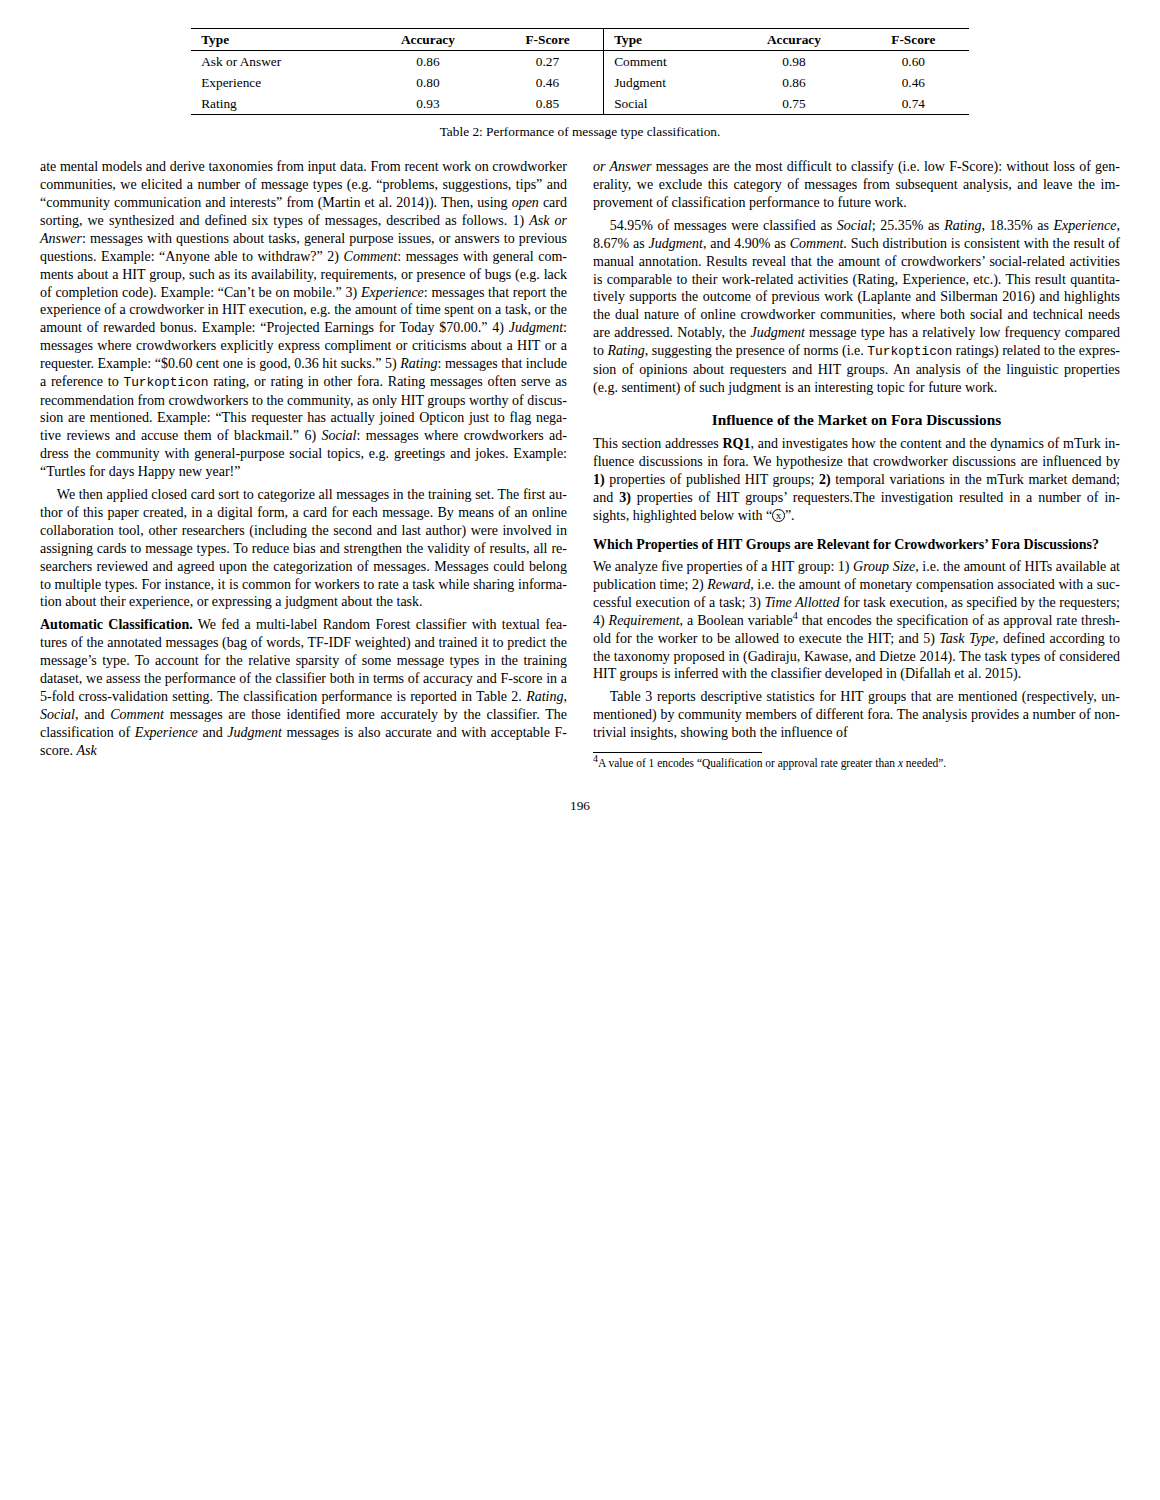| Type | Accuracy | F-Score | Type | Accuracy | F-Score |
| --- | --- | --- | --- | --- | --- |
| Ask or Answer | 0.86 | 0.27 | Comment | 0.98 | 0.60 |
| Experience | 0.80 | 0.46 | Judgment | 0.86 | 0.46 |
| Rating | 0.93 | 0.85 | Social | 0.75 | 0.74 |
Table 2: Performance of message type classification.
ate mental models and derive taxonomies from input data. From recent work on crowdworker communities, we elicited a number of message types (e.g. “problems, suggestions, tips” and “community communication and interests” from (Martin et al. 2014)). Then, using open card sorting, we synthesized and defined six types of messages, described as follows. 1) Ask or Answer: messages with questions about tasks, general purpose issues, or answers to previous questions. Example: “Anyone able to withdraw?” 2) Comment: messages with general comments about a HIT group, such as its availability, requirements, or presence of bugs (e.g. lack of completion code). Example: “Can’t be on mobile.” 3) Experience: messages that report the experience of a crowdworker in HIT execution, e.g. the amount of time spent on a task, or the amount of rewarded bonus. Example: “Projected Earnings for Today $70.00.” 4) Judgment: messages where crowdworkers explicitly express compliment or criticisms about a HIT or a requester. Example: “$0.60 cent one is good, 0.36 hit sucks.” 5) Rating: messages that include a reference to Turkopticon rating, or rating in other fora. Rating messages often serve as recommendation from crowdworkers to the community, as only HIT groups worthy of discussion are mentioned. Example: “This requester has actually joined Opticon just to flag negative reviews and accuse them of blackmail.” 6) Social: messages where crowdworkers address the community with general-purpose social topics, e.g. greetings and jokes. Example: “Turtles for days Happy new year!”
We then applied closed card sort to categorize all messages in the training set. The first author of this paper created, in a digital form, a card for each message. By means of an online collaboration tool, other researchers (including the second and last author) were involved in assigning cards to message types. To reduce bias and strengthen the validity of results, all researchers reviewed and agreed upon the categorization of messages. Messages could belong to multiple types. For instance, it is common for workers to rate a task while sharing information about their experience, or expressing a judgment about the task.
Automatic Classification. We fed a multi-label Random Forest classifier with textual features of the annotated messages (bag of words, TF-IDF weighted) and trained it to predict the message’s type. To account for the relative sparsity of some message types in the training dataset, we assess the performance of the classifier both in terms of accuracy and F-score in a 5-fold cross-validation setting. The classification performance is reported in Table 2. Rating, Social, and Comment messages are those identified more accurately by the classifier. The classification of Experience and Judgment messages is also accurate and with acceptable F-score. Ask
or Answer messages are the most difficult to classify (i.e. low F-Score): without loss of generality, we exclude this category of messages from subsequent analysis, and leave the improvement of classification performance to future work.
54.95% of messages were classified as Social; 25.35% as Rating, 18.35% as Experience, 8.67% as Judgment, and 4.90% as Comment. Such distribution is consistent with the result of manual annotation. Results reveal that the amount of crowdworkers’ social-related activities is comparable to their work-related activities (Rating, Experience, etc.). This result quantitatively supports the outcome of previous work (Laplante and Silberman 2016) and highlights the dual nature of online crowdworker communities, where both social and technical needs are addressed. Notably, the Judgment message type has a relatively low frequency compared to Rating, suggesting the presence of norms (i.e. Turkopticon ratings) related to the expression of opinions about requesters and HIT groups. An analysis of the linguistic properties (e.g. sentiment) of such judgment is an interesting topic for future work.
Influence of the Market on Fora Discussions
This section addresses RQ1, and investigates how the content and the dynamics of mTurk influence discussions in fora. We hypothesize that crowdworker discussions are influenced by 1) properties of published HIT groups; 2) temporal variations in the mTurk market demand; and 3) properties of HIT groups’ requesters.The investigation resulted in a number of insights, highlighted below with “x”.
Which Properties of HIT Groups are Relevant for Crowdworkers’ Fora Discussions?
We analyze five properties of a HIT group: 1) Group Size, i.e. the amount of HITs available at publication time; 2) Reward, i.e. the amount of monetary compensation associated with a successful execution of a task; 3) Time Allotted for task execution, as specified by the requesters; 4) Requirement, a Boolean variable4 that encodes the specification of as approval rate threshold for the worker to be allowed to execute the HIT; and 5) Task Type, defined according to the taxonomy proposed in (Gadiraju, Kawase, and Dietze 2014). The task types of considered HIT groups is inferred with the classifier developed in (Difallah et al. 2015).
Table 3 reports descriptive statistics for HIT groups that are mentioned (respectively, unmentioned) by community members of different fora. The analysis provides a number of non-trivial insights, showing both the influence of
4A value of 1 encodes “Qualification or approval rate greater than x needed”.
196